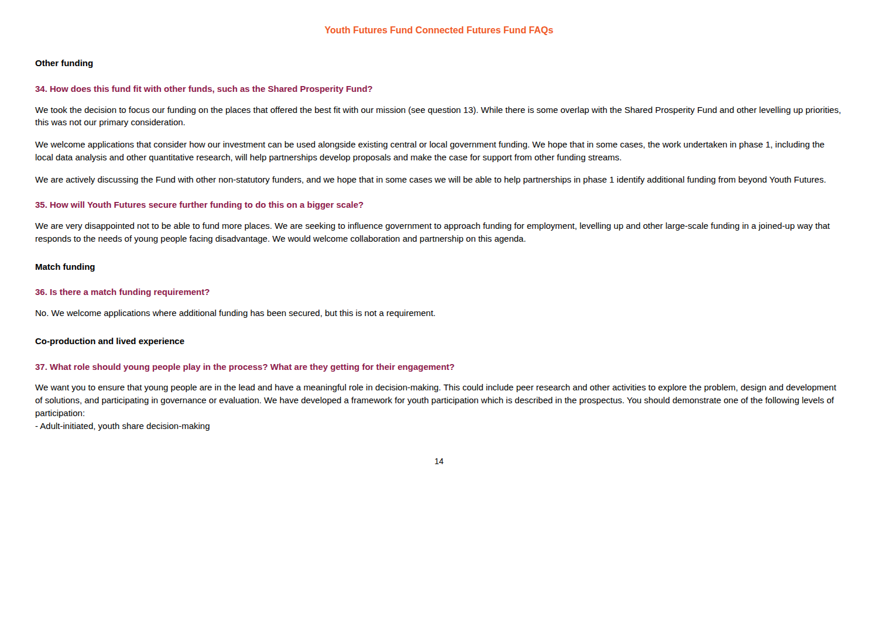Youth Futures Fund Connected Futures Fund FAQs
Other funding
34. How does this fund fit with other funds, such as the Shared Prosperity Fund?
We took the decision to focus our funding on the places that offered the best fit with our mission (see question 13). While there is some overlap with the Shared Prosperity Fund and other levelling up priorities, this was not our primary consideration.
We welcome applications that consider how our investment can be used alongside existing central or local government funding. We hope that in some cases, the work undertaken in phase 1, including the local data analysis and other quantitative research, will help partnerships develop proposals and make the case for support from other funding streams.
We are actively discussing the Fund with other non-statutory funders, and we hope that in some cases we will be able to help partnerships in phase 1 identify additional funding from beyond Youth Futures.
35. How will Youth Futures secure further funding to do this on a bigger scale?
We are very disappointed not to be able to fund more places. We are seeking to influence government to approach funding for employment, levelling up and other large-scale funding in a joined-up way that responds to the needs of young people facing disadvantage. We would welcome collaboration and partnership on this agenda.
Match funding
36. Is there a match funding requirement?
No. We welcome applications where additional funding has been secured, but this is not a requirement.
Co-production and lived experience
37. What role should young people play in the process? What are they getting for their engagement?
We want you to ensure that young people are in the lead and have a meaningful role in decision-making. This could include peer research and other activities to explore the problem, design and development of solutions, and participating in governance or evaluation. We have developed a framework for youth participation which is described in the prospectus. You should demonstrate one of the following levels of participation:
- Adult-initiated, youth share decision-making
14